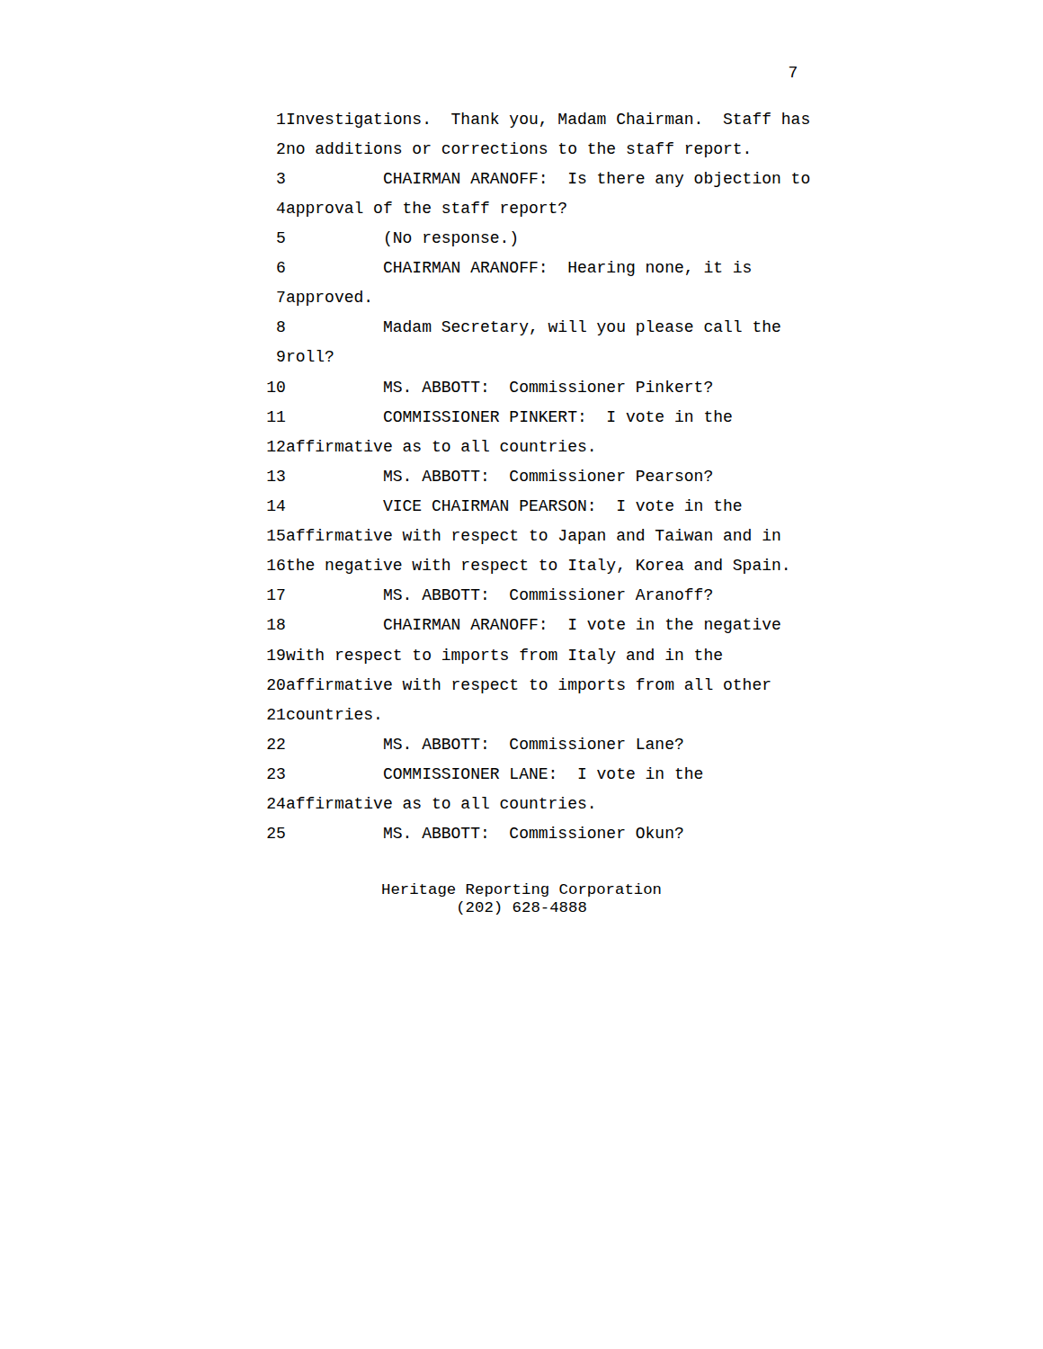7
| 1 | Investigations. Thank you, Madam Chairman. Staff has |
| 2 | no additions or corrections to the staff report. |
| 3 | CHAIRMAN ARANOFF: Is there any objection to |
| 4 | approval of the staff report? |
| 5 | (No response.) |
| 6 | CHAIRMAN ARANOFF: Hearing none, it is |
| 7 | approved. |
| 8 | Madam Secretary, will you please call the |
| 9 | roll? |
| 10 | MS. ABBOTT: Commissioner Pinkert? |
| 11 | COMMISSIONER PINKERT: I vote in the |
| 12 | affirmative as to all countries. |
| 13 | MS. ABBOTT: Commissioner Pearson? |
| 14 | VICE CHAIRMAN PEARSON: I vote in the |
| 15 | affirmative with respect to Japan and Taiwan and in |
| 16 | the negative with respect to Italy, Korea and Spain. |
| 17 | MS. ABBOTT: Commissioner Aranoff? |
| 18 | CHAIRMAN ARANOFF: I vote in the negative |
| 19 | with respect to imports from Italy and in the |
| 20 | affirmative with respect to imports from all other |
| 21 | countries. |
| 22 | MS. ABBOTT: Commissioner Lane? |
| 23 | COMMISSIONER LANE: I vote in the |
| 24 | affirmative as to all countries. |
| 25 | MS. ABBOTT: Commissioner Okun? |
Heritage Reporting Corporation
(202) 628-4888